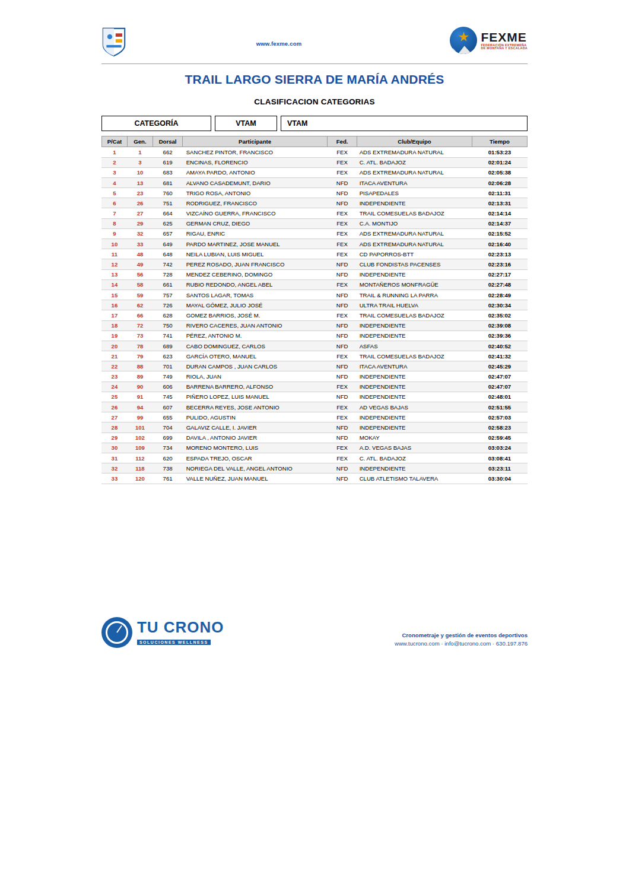www.fexme.com
FEXME
Federación Extremeña
de Montaña y Escalada
TRAIL LARGO SIERRA DE MARÍA ANDRÉS
CLASIFICACION CATEGORIAS
CATEGORÍA
VTAM
VTAM
| P/Cat | Gen. | Dorsal | Participante | Fed. | Club/Equipo | Tiempo |
| --- | --- | --- | --- | --- | --- | --- |
| 1 | 1 | 662 | SANCHEZ PINTOR, FRANCISCO | FEX | ADS EXTREMADURA NATURAL | 01:53:23 |
| 2 | 3 | 619 | ENCINAS, FLORENCIO | FEX | C. ATL. BADAJOZ | 02:01:24 |
| 3 | 10 | 683 | AMAYA PARDO, ANTONIO | FEX | ADS EXTREMADURA NATURAL | 02:05:38 |
| 4 | 13 | 681 | ALVANO CASADEMUNT, DARIO | NFD | ITACA AVENTURA | 02:06:28 |
| 5 | 23 | 760 | TRIGO ROSA, ANTONIO | NFD | PISAPEDALES | 02:11:31 |
| 6 | 26 | 751 | RODRIGUEZ, FRANCISCO | NFD | INDEPENDIENTE | 02:13:31 |
| 7 | 27 | 664 | VIZCAÍNO GUERRA, FRANCISCO | FEX | TRAIL COMESUELAS BADAJOZ | 02:14:14 |
| 8 | 29 | 625 | GERMAN CRUZ, DIEGO | FEX | C.A. MONTIJO | 02:14:37 |
| 9 | 32 | 657 | RIGAU, ENRIC | FEX | ADS EXTREMADURA NATURAL | 02:15:52 |
| 10 | 33 | 649 | PARDO MARTINEZ, JOSE MANUEL | FEX | ADS EXTREMADURA NATURAL | 02:16:40 |
| 11 | 48 | 648 | NEILA LUBIAN, LUIS MIGUEL | FEX | CD PAPORROS-BTT | 02:23:13 |
| 12 | 49 | 742 | PEREZ ROSADO, JUAN FRANCISCO | NFD | CLUB FONDISTAS PACENSES | 02:23:16 |
| 13 | 56 | 728 | MENDEZ CEBERINO, DOMINGO | NFD | INDEPENDIENTE | 02:27:17 |
| 14 | 58 | 661 | RUBIO REDONDO, ANGEL ABEL | FEX | MONTAÑEROS MONFRAGÜE | 02:27:48 |
| 15 | 59 | 757 | SANTOS LAGAR, TOMAS | NFD | TRAIL & RUNNING LA PARRA | 02:28:49 |
| 16 | 62 | 726 | MAYAL GÓMEZ, JULIO JOSÉ | NFD | ULTRA TRAIL HUELVA | 02:30:34 |
| 17 | 66 | 628 | GOMEZ BARRIOS, JOSÉ M. | FEX | TRAIL COMESUELAS BADAJOZ | 02:35:02 |
| 18 | 72 | 750 | RIVERO CACERES, JUAN ANTONIO | NFD | INDEPENDIENTE | 02:39:08 |
| 19 | 73 | 741 | PÉREZ, ANTONIO M. | NFD | INDEPENDIENTE | 02:39:36 |
| 20 | 78 | 689 | CABO DOMINGUEZ, CARLOS | NFD | ASFAS | 02:40:52 |
| 21 | 79 | 623 | GARCÍA OTERO, MANUEL | FEX | TRAIL COMESUELAS BADAJOZ | 02:41:32 |
| 22 | 88 | 701 | DURAN CAMPOS , JUAN CARLOS | NFD | ITACA AVENTURA | 02:45:29 |
| 23 | 89 | 749 | RIOLA, JUAN | NFD | INDEPENDIENTE | 02:47:07 |
| 24 | 90 | 606 | BARRENA BARRERO, ALFONSO | FEX | INDEPENDIENTE | 02:47:07 |
| 25 | 91 | 745 | PIÑERO LOPEZ, LUIS MANUEL | NFD | INDEPENDIENTE | 02:48:01 |
| 26 | 94 | 607 | BECERRA REYES, JOSE ANTONIO | FEX | AD VEGAS BAJAS | 02:51:55 |
| 27 | 99 | 655 | PULIDO, AGUSTIN | FEX | INDEPENDIENTE | 02:57:03 |
| 28 | 101 | 704 | GALAVIZ CALLE, I. JAVIER | NFD | INDEPENDIENTE | 02:58:23 |
| 29 | 102 | 699 | DAVILA , ANTONIO JAVIER | NFD | MOKAY | 02:59:45 |
| 30 | 109 | 734 | MORENO MONTERO, LUIS | FEX | A.D. VEGAS BAJAS | 03:03:24 |
| 31 | 112 | 620 | ESPADA TREJO, OSCAR | FEX | C. ATL. BADAJOZ | 03:08:41 |
| 32 | 118 | 738 | NORIEGA DEL VALLE, ANGEL ANTONIO | NFD | INDEPENDIENTE | 03:23:11 |
| 33 | 120 | 761 | VALLE NUÑEZ, JUAN MANUEL | NFD | CLUB ATLETISMO TALAVERA | 03:30:04 |
TU CRONO
SOLUCIONES WELLNESS
Cronometraje y gestión de eventos deportivos
www.tucrono.com · info@tucrono.com · 630.197.876